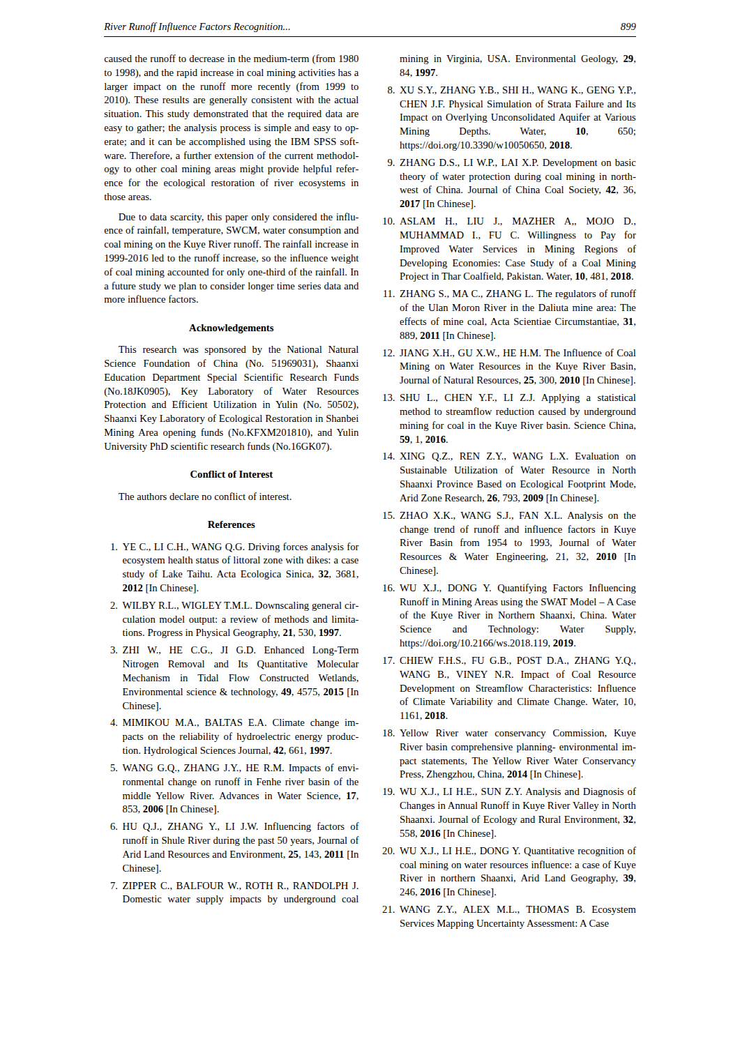River Runoff Influence Factors Recognition... 899
caused the runoff to decrease in the medium-term (from 1980 to 1998), and the rapid increase in coal mining activities has a larger impact on the runoff more recently (from 1999 to 2010). These results are generally consistent with the actual situation. This study demonstrated that the required data are easy to gather; the analysis process is simple and easy to operate; and it can be accomplished using the IBM SPSS software. Therefore, a further extension of the current methodology to other coal mining areas might provide helpful reference for the ecological restoration of river ecosystems in those areas.
Due to data scarcity, this paper only considered the influence of rainfall, temperature, SWCM, water consumption and coal mining on the Kuye River runoff. The rainfall increase in 1999-2016 led to the runoff increase, so the influence weight of coal mining accounted for only one-third of the rainfall. In a future study we plan to consider longer time series data and more influence factors.
Acknowledgements
This research was sponsored by the National Natural Science Foundation of China (No. 51969031), Shaanxi Education Department Special Scientific Research Funds (No.18JK0905), Key Laboratory of Water Resources Protection and Efficient Utilization in Yulin (No. 50502), Shaanxi Key Laboratory of Ecological Restoration in Shanbei Mining Area opening funds (No.KFXM201810), and Yulin University PhD scientific research funds (No.16GK07).
Conflict of Interest
The authors declare no conflict of interest.
References
YE C., LI C.H., WANG Q.G. Driving forces analysis for ecosystem health status of littoral zone with dikes: a case study of Lake Taihu. Acta Ecologica Sinica, 32, 3681, 2012 [In Chinese].
WILBY R.L., WIGLEY T.M.L. Downscaling general circulation model output: a review of methods and limitations. Progress in Physical Geography, 21, 530, 1997.
ZHI W., HE C.G., JI G.D. Enhanced Long-Term Nitrogen Removal and Its Quantitative Molecular Mechanism in Tidal Flow Constructed Wetlands, Environmental science & technology, 49, 4575, 2015 [In Chinese].
MIMIKOU M.A., BALTAS E.A. Climate change impacts on the reliability of hydroelectric energy production. Hydrological Sciences Journal, 42, 661, 1997.
WANG G.Q., ZHANG J.Y., HE R.M. Impacts of environmental change on runoff in Fenhe river basin of the middle Yellow River. Advances in Water Science, 17, 853, 2006 [In Chinese].
HU Q.J., ZHANG Y., LI J.W. Influencing factors of runoff in Shule River during the past 50 years, Journal of Arid Land Resources and Environment, 25, 143, 2011 [In Chinese].
ZIPPER C., BALFOUR W., ROTH R., RANDOLPH J. Domestic water supply impacts by underground coal mining in Virginia, USA. Environmental Geology, 29, 84, 1997.
XU S.Y., ZHANG Y.B., SHI H., WANG K., GENG Y.P., CHEN J.F. Physical Simulation of Strata Failure and Its Impact on Overlying Unconsolidated Aquifer at Various Mining Depths. Water, 10, 650; https://doi.org/10.3390/w10050650, 2018.
ZHANG D.S., LI W.P., LAI X.P. Development on basic theory of water protection during coal mining in northwest of China. Journal of China Coal Society, 42, 36, 2017 [In Chinese].
ASLAM H., LIU J., MAZHER A,, MOJO D., MUHAMMAD I., FU C. Willingness to Pay for Improved Water Services in Mining Regions of Developing Economies: Case Study of a Coal Mining Project in Thar Coalfield, Pakistan. Water, 10, 481, 2018.
ZHANG S., MA C., ZHANG L. The regulators of runoff of the Ulan Moron River in the Daliuta mine area: The effects of mine coal, Acta Scientiae Circumstantiae, 31, 889, 2011 [In Chinese].
JIANG X.H., GU X.W., HE H.M. The Influence of Coal Mining on Water Resources in the Kuye River Basin, Journal of Natural Resources, 25, 300, 2010 [In Chinese].
SHU L., CHEN Y.F., LI Z.J. Applying a statistical method to streamflow reduction caused by underground mining for coal in the Kuye River basin. Science China, 59, 1, 2016.
XING Q.Z., REN Z.Y., WANG L.X. Evaluation on Sustainable Utilization of Water Resource in North Shaanxi Province Based on Ecological Footprint Mode, Arid Zone Research, 26, 793, 2009 [In Chinese].
ZHAO X.K., WANG S.J., FAN X.L. Analysis on the change trend of runoff and influence factors in Kuye River Basin from 1954 to 1993, Journal of Water Resources & Water Engineering, 21, 32, 2010 [In Chinese].
WU X.J., DONG Y. Quantifying Factors Influencing Runoff in Mining Areas using the SWAT Model – A Case of the Kuye River in Northern Shaanxi, China. Water Science and Technology: Water Supply, https://doi.org/10.2166/ws.2018.119, 2019.
CHIEW F.H.S., FU G.B., POST D.A., ZHANG Y.Q., WANG B., VINEY N.R. Impact of Coal Resource Development on Streamflow Characteristics: Influence of Climate Variability and Climate Change. Water, 10, 1161, 2018.
Yellow River water conservancy Commission, Kuye River basin comprehensive planning- environmental impact statements, The Yellow River Water Conservancy Press, Zhengzhou, China, 2014 [In Chinese].
WU X.J., LI H.E., SUN Z.Y. Analysis and Diagnosis of Changes in Annual Runoff in Kuye River Valley in North Shaanxi. Journal of Ecology and Rural Environment, 32, 558, 2016 [In Chinese].
WU X.J., LI H.E., DONG Y. Quantitative recognition of coal mining on water resources influence: a case of Kuye River in northern Shaanxi, Arid Land Geography, 39, 246, 2016 [In Chinese].
WANG Z.Y., ALEX M.L., THOMAS B. Ecosystem Services Mapping Uncertainty Assessment: A Case